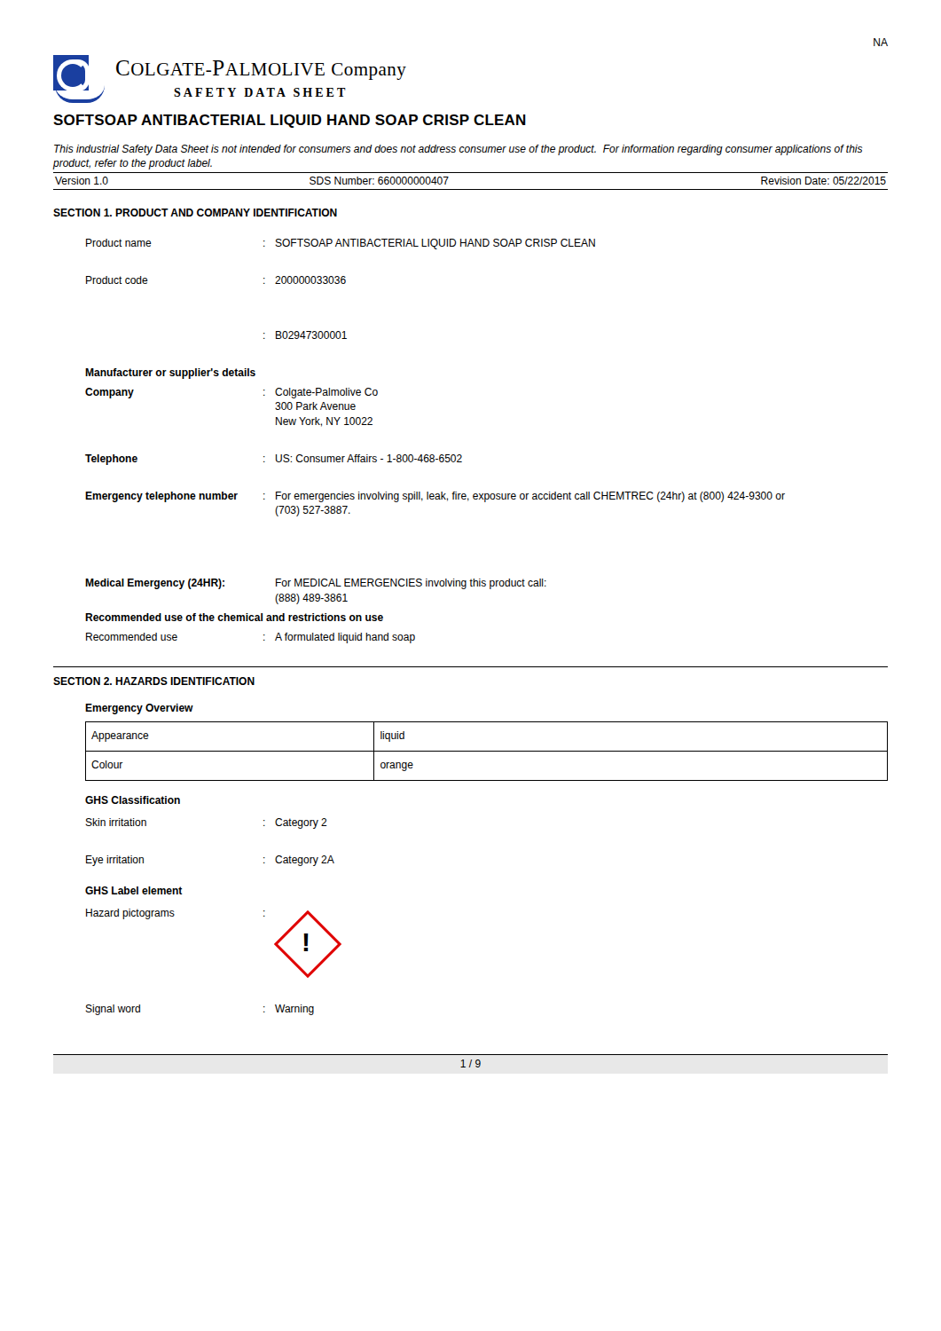NA
COLGATE-PALMOLIVE Company
SAFETY DATA SHEET
SOFTSOAP ANTIBACTERIAL LIQUID HAND SOAP CRISP CLEAN
This industrial Safety Data Sheet is not intended for consumers and does not address consumer use of the product. For information regarding consumer applications of this product, refer to the product label.
| Version 1.0 | SDS Number: 660000000407 | Revision Date: 05/22/2015 |
SECTION 1. PRODUCT AND COMPANY IDENTIFICATION
| Product name | : | SOFTSOAP ANTIBACTERIAL LIQUID HAND SOAP CRISP CLEAN |
| Product code | : | 200000033036 |
| | : | B02947300001 |
| Manufacturer or supplier's details |
| Company | : | Colgate-Palmolive Co 300 Park Avenue New York, NY 10022 |
| Telephone | : | US: Consumer Affairs - 1-800-468-6502 |
| Emergency telephone number | : | For emergencies involving spill, leak, fire, exposure or accident call CHEMTREC (24hr) at (800) 424-9300 or (703) 527-3887. |
| Medical Emergency (24HR): | | For MEDICAL EMERGENCIES involving this product call: (888) 489-3861 |
| Recommended use of the chemical and restrictions on use |
| Recommended use | : | A formulated liquid hand soap |
SECTION 2. HAZARDS IDENTIFICATION
Emergency Overview
| Appearance | liquid |
| Colour | orange |
GHS Classification
| Skin irritation | : | Category 2 |
| Eye irritation | : | Category 2A |
GHS Label element
| Hazard pictograms | : | ! |
| Signal word | : | Warning |
1 / 9